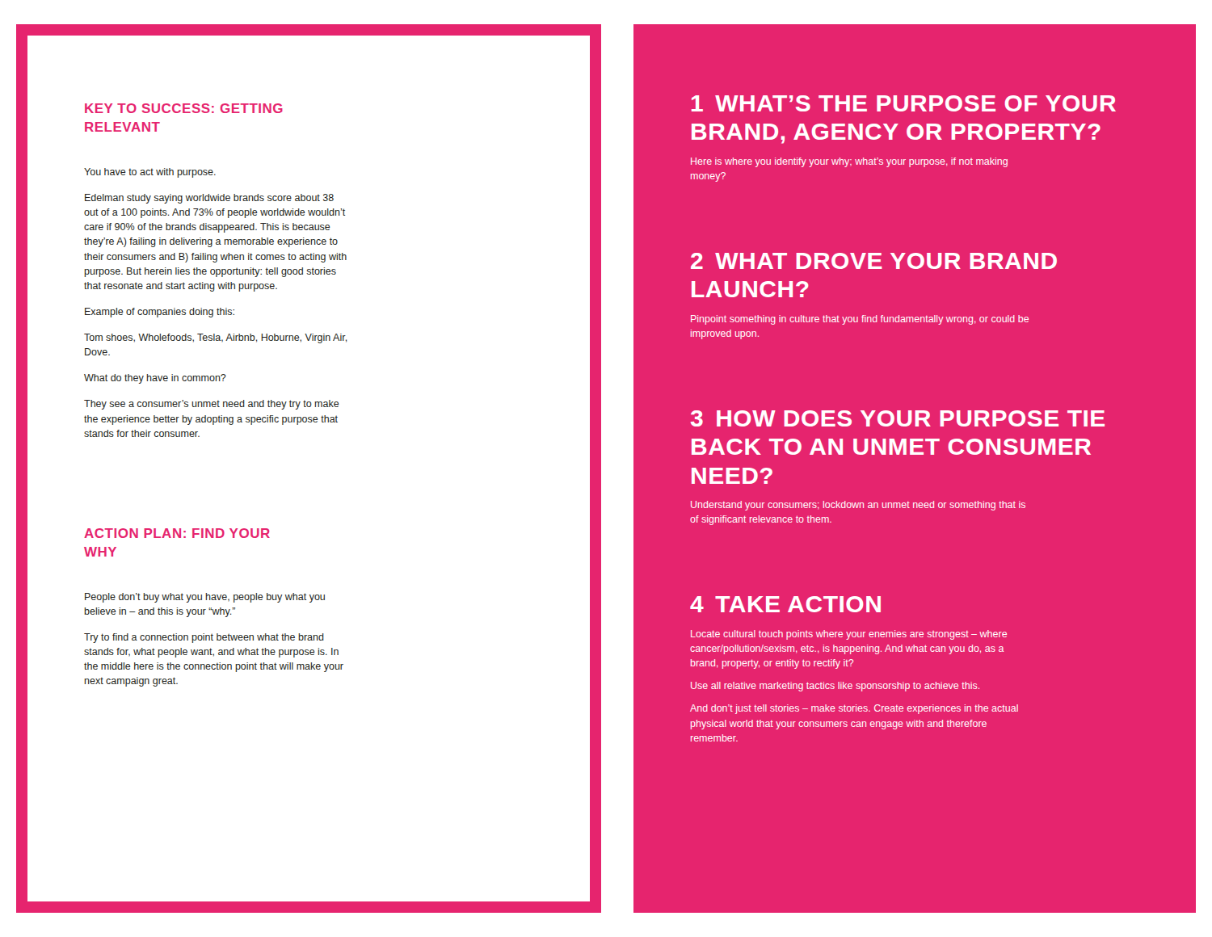Key to Success: Getting
Relevant
You have to act with purpose.
Edelman study saying worldwide brands score about 38 out of a 100 points. And 73% of people worldwide wouldn’t care if 90% of the brands disappeared. This is because they’re A) failing in delivering a memorable experience to their consumers and B) failing when it comes to acting with purpose. But herein lies the opportunity: tell good stories that resonate and start acting with purpose.
Example of companies doing this:
Tom shoes, Wholefoods, Tesla, Airbnb, Hoburne, Virgin Air, Dove.
What do they have in common?
They see a consumer’s unmet need and they try to make the experience better by adopting a specific purpose that stands for their consumer.
Action Plan: Find Your
Why
People don’t buy what you have, people buy what you believe in – and this is your “why.”
Try to find a connection point between what the brand stands for, what people want, and what the purpose is. In the middle here is the connection point that will make your next campaign great.
1 What’s the Purpose of Your Brand, Agency or Property?
Here is where you identify your why; what’s your purpose, if not making money?
2 What Drove Your Brand Launch?
Pinpoint something in culture that you find fundamentally wrong, or could be improved upon.
3 How Does Your Purpose Tie Back to an Unmet Consumer Need?
Understand your consumers; lockdown an unmet need or something that is of significant relevance to them.
4 Take Action
Locate cultural touch points where your enemies are strongest – where cancer/pollution/sexism, etc., is happening. And what can you do, as a brand, property, or entity to rectify it?
Use all relative marketing tactics like sponsorship to achieve this.
And don’t just tell stories – make stories. Create experiences in the actual physical world that your consumers can engage with and therefore remember.